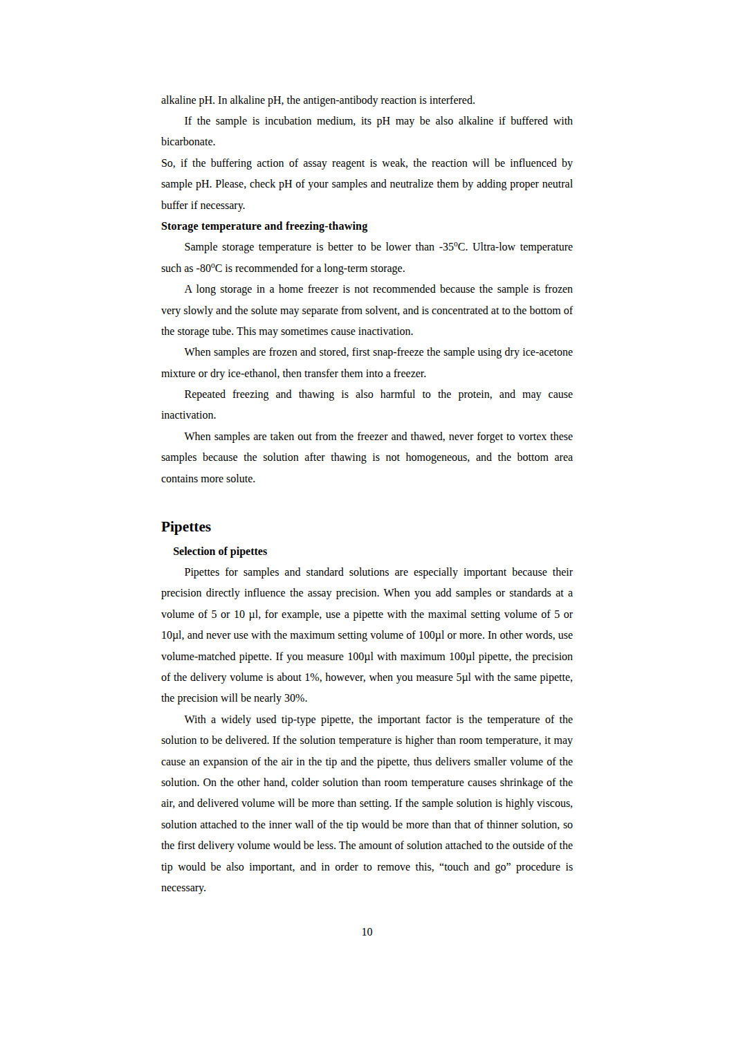alkaline pH. In alkaline pH, the antigen-antibody reaction is interfered.
If the sample is incubation medium, its pH may be also alkaline if buffered with bicarbonate.
So, if the buffering action of assay reagent is weak, the reaction will be influenced by sample pH. Please, check pH of your samples and neutralize them by adding proper neutral buffer if necessary.
Storage temperature and freezing-thawing
Sample storage temperature is better to be lower than -35oC. Ultra-low temperature such as -80oC is recommended for a long-term storage.
A long storage in a home freezer is not recommended because the sample is frozen very slowly and the solute may separate from solvent, and is concentrated at to the bottom of the storage tube. This may sometimes cause inactivation.
When samples are frozen and stored, first snap-freeze the sample using dry ice-acetone mixture or dry ice-ethanol, then transfer them into a freezer.
Repeated freezing and thawing is also harmful to the protein, and may cause inactivation.
When samples are taken out from the freezer and thawed, never forget to vortex these samples because the solution after thawing is not homogeneous, and the bottom area contains more solute.
Pipettes
Selection of pipettes
Pipettes for samples and standard solutions are especially important because their precision directly influence the assay precision. When you add samples or standards at a volume of 5 or 10 µl, for example, use a pipette with the maximal setting volume of 5 or 10µl, and never use with the maximum setting volume of 100µl or more. In other words, use volume-matched pipette. If you measure 100µl with maximum 100µl pipette, the precision of the delivery volume is about 1%, however, when you measure 5µl with the same pipette, the precision will be nearly 30%.
With a widely used tip-type pipette, the important factor is the temperature of the solution to be delivered. If the solution temperature is higher than room temperature, it may cause an expansion of the air in the tip and the pipette, thus delivers smaller volume of the solution. On the other hand, colder solution than room temperature causes shrinkage of the air, and delivered volume will be more than setting. If the sample solution is highly viscous, solution attached to the inner wall of the tip would be more than that of thinner solution, so the first delivery volume would be less. The amount of solution attached to the outside of the tip would be also important, and in order to remove this, “touch and go” procedure is necessary.
10